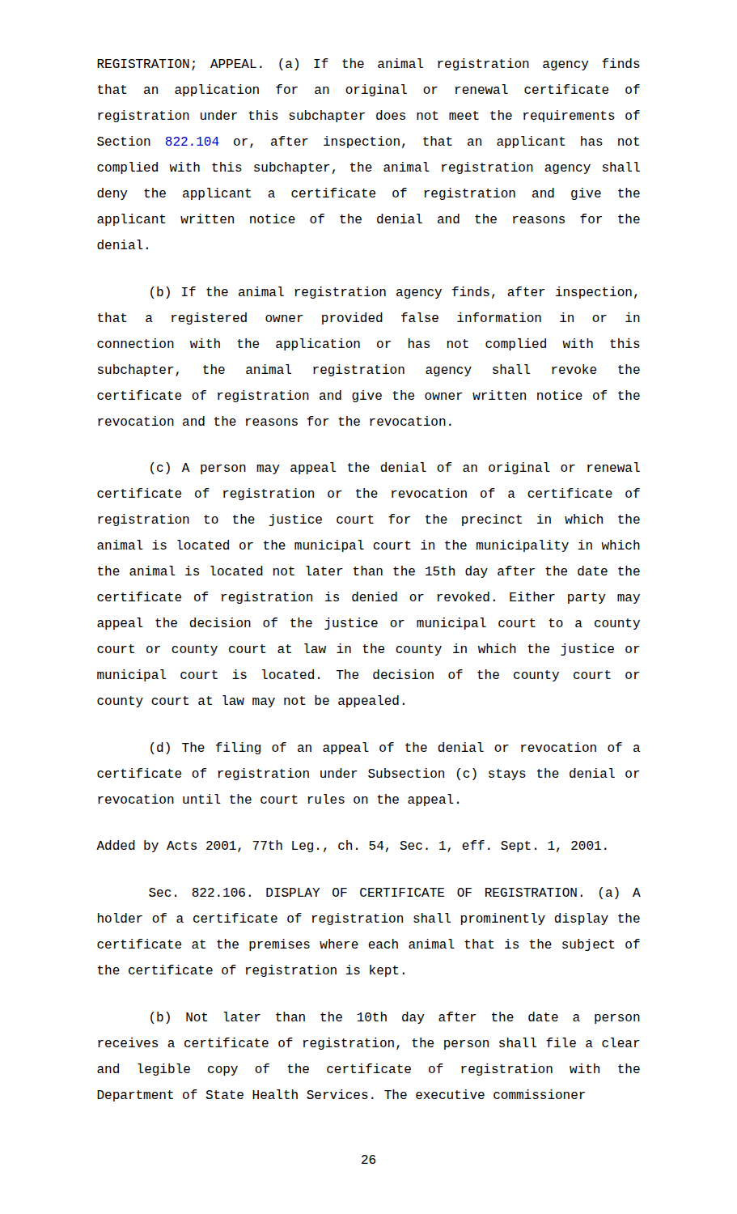REGISTRATION; APPEAL. (a) If the animal registration agency finds that an application for an original or renewal certificate of registration under this subchapter does not meet the requirements of Section 822.104 or, after inspection, that an applicant has not complied with this subchapter, the animal registration agency shall deny the applicant a certificate of registration and give the applicant written notice of the denial and the reasons for the denial.
(b) If the animal registration agency finds, after inspection, that a registered owner provided false information in or in connection with the application or has not complied with this subchapter, the animal registration agency shall revoke the certificate of registration and give the owner written notice of the revocation and the reasons for the revocation.
(c) A person may appeal the denial of an original or renewal certificate of registration or the revocation of a certificate of registration to the justice court for the precinct in which the animal is located or the municipal court in the municipality in which the animal is located not later than the 15th day after the date the certificate of registration is denied or revoked. Either party may appeal the decision of the justice or municipal court to a county court or county court at law in the county in which the justice or municipal court is located. The decision of the county court or county court at law may not be appealed.
(d) The filing of an appeal of the denial or revocation of a certificate of registration under Subsection (c) stays the denial or revocation until the court rules on the appeal.
Added by Acts 2001, 77th Leg., ch. 54, Sec. 1, eff. Sept. 1, 2001.
Sec. 822.106. DISPLAY OF CERTIFICATE OF REGISTRATION. (a) A holder of a certificate of registration shall prominently display the certificate at the premises where each animal that is the subject of the certificate of registration is kept.
(b) Not later than the 10th day after the date a person receives a certificate of registration, the person shall file a clear and legible copy of the certificate of registration with the Department of State Health Services. The executive commissioner
26